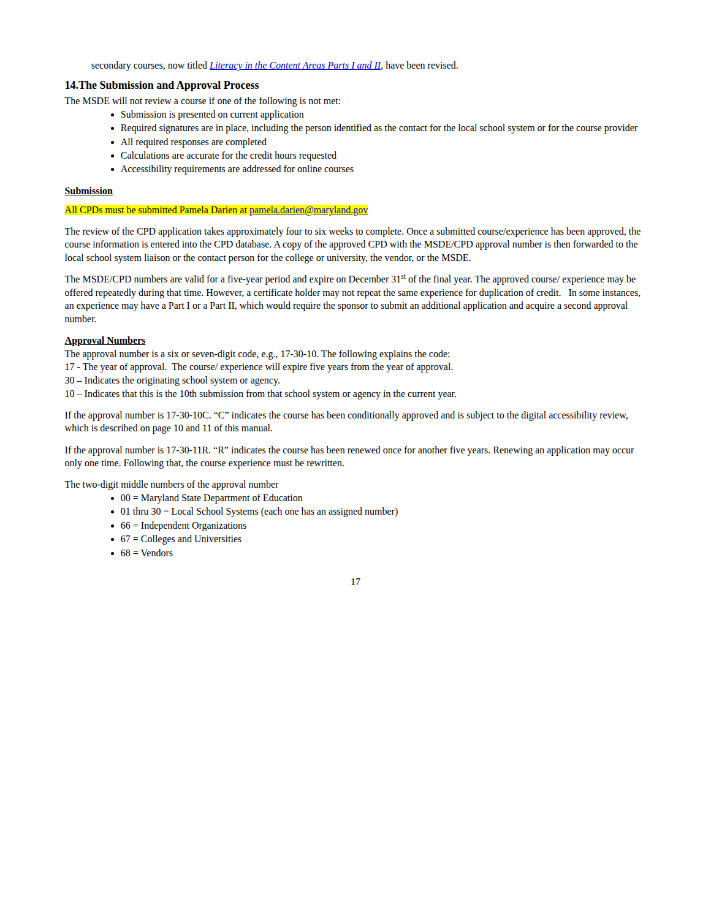secondary courses, now titled Literacy in the Content Areas Parts I and II, have been revised.
14. The Submission and Approval Process
The MSDE will not review a course if one of the following is not met:
Submission is presented on current application
Required signatures are in place, including the person identified as the contact for the local school system or for the course provider
All required responses are completed
Calculations are accurate for the credit hours requested
Accessibility requirements are addressed for online courses
Submission
All CPDs must be submitted Pamela Darien at pamela.darien@maryland.gov
The review of the CPD application takes approximately four to six weeks to complete. Once a submitted course/experience has been approved, the course information is entered into the CPD database. A copy of the approved CPD with the MSDE/CPD approval number is then forwarded to the local school system liaison or the contact person for the college or university, the vendor, or the MSDE.
The MSDE/CPD numbers are valid for a five-year period and expire on December 31st of the final year. The approved course/ experience may be offered repeatedly during that time. However, a certificate holder may not repeat the same experience for duplication of credit. In some instances, an experience may have a Part I or a Part II, which would require the sponsor to submit an additional application and acquire a second approval number.
Approval Numbers
The approval number is a six or seven-digit code, e.g., 17-30-10. The following explains the code:
17 - The year of approval. The course/ experience will expire five years from the year of approval.
30 – Indicates the originating school system or agency.
10 – Indicates that this is the 10th submission from that school system or agency in the current year.
If the approval number is 17-30-10C. “C” indicates the course has been conditionally approved and is subject to the digital accessibility review, which is described on page 10 and 11 of this manual.
If the approval number is 17-30-11R. “R” indicates the course has been renewed once for another five years. Renewing an application may occur only one time. Following that, the course experience must be rewritten.
The two-digit middle numbers of the approval number
00 = Maryland State Department of Education
01 thru 30 = Local School Systems (each one has an assigned number)
66 = Independent Organizations
67 = Colleges and Universities
68 = Vendors
17